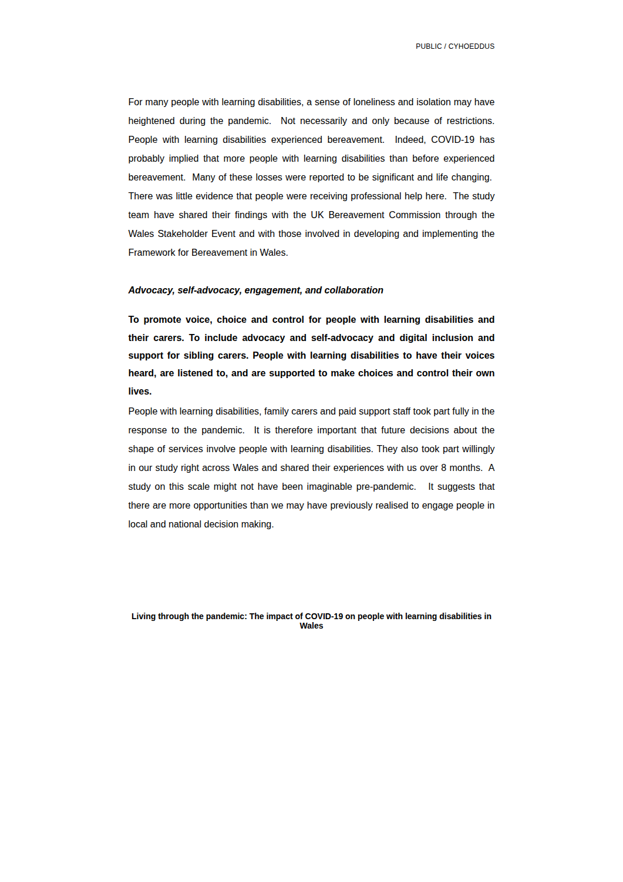PUBLIC / CYHOEDDUS
For many people with learning disabilities, a sense of loneliness and isolation may have heightened during the pandemic. Not necessarily and only because of restrictions. People with learning disabilities experienced bereavement. Indeed, COVID-19 has probably implied that more people with learning disabilities than before experienced bereavement. Many of these losses were reported to be significant and life changing. There was little evidence that people were receiving professional help here. The study team have shared their findings with the UK Bereavement Commission through the Wales Stakeholder Event and with those involved in developing and implementing the Framework for Bereavement in Wales.
Advocacy, self-advocacy, engagement, and collaboration
To promote voice, choice and control for people with learning disabilities and their carers. To include advocacy and self-advocacy and digital inclusion and support for sibling carers. People with learning disabilities to have their voices heard, are listened to, and are supported to make choices and control their own lives.
People with learning disabilities, family carers and paid support staff took part fully in the response to the pandemic. It is therefore important that future decisions about the shape of services involve people with learning disabilities. They also took part willingly in our study right across Wales and shared their experiences with us over 8 months. A study on this scale might not have been imaginable pre-pandemic. It suggests that there are more opportunities than we may have previously realised to engage people in local and national decision making.
Living through the pandemic: The impact of COVID-19 on people with learning disabilities in Wales